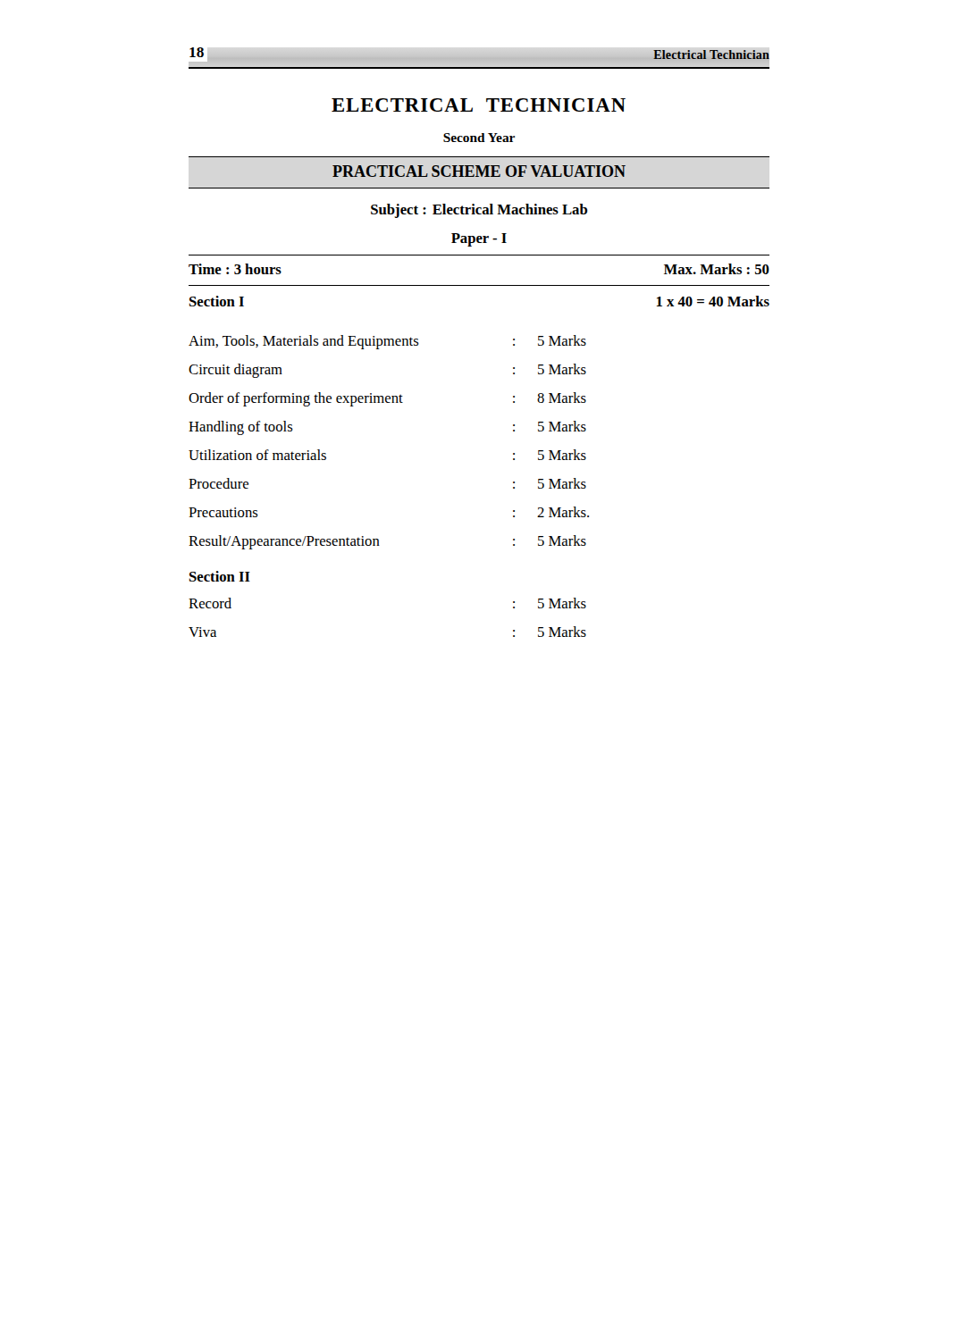18
Electrical Technician
ELECTRICAL TECHNICIAN
Second Year
PRACTICAL SCHEME OF VALUATION
Subject : Electrical Machines Lab
Paper - I
Time : 3 hours Max. Marks : 50
Section I 1 x 40 = 40 Marks
| Aim, Tools, Materials and Equipments | : | 5 Marks |
| Circuit diagram | : | 5 Marks |
| Order of performing the experiment | : | 8 Marks |
| Handling of tools | : | 5 Marks |
| Utilization of materials | : | 5 Marks |
| Procedure | : | 5 Marks |
| Precautions | : | 2 Marks. |
| Result/Appearance/Presentation | : | 5 Marks |
Section II
| Record | : | 5 Marks |
| Viva | : | 5 Marks |